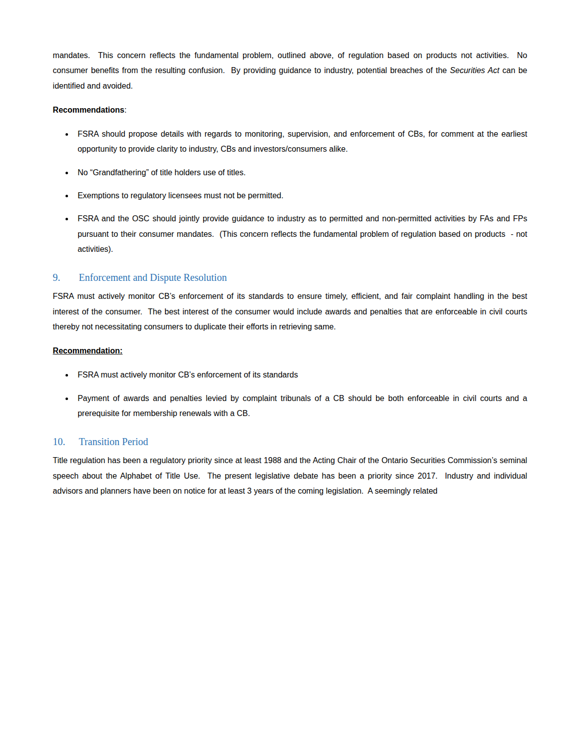mandates. This concern reflects the fundamental problem, outlined above, of regulation based on products not activities. No consumer benefits from the resulting confusion. By providing guidance to industry, potential breaches of the Securities Act can be identified and avoided.
Recommendations:
FSRA should propose details with regards to monitoring, supervision, and enforcement of CBs, for comment at the earliest opportunity to provide clarity to industry, CBs and investors/consumers alike.
No “Grandfathering” of title holders use of titles.
Exemptions to regulatory licensees must not be permitted.
FSRA and the OSC should jointly provide guidance to industry as to permitted and non-permitted activities by FAs and FPs pursuant to their consumer mandates. (This concern reflects the fundamental problem of regulation based on products - not activities).
9. Enforcement and Dispute Resolution
FSRA must actively monitor CB’s enforcement of its standards to ensure timely, efficient, and fair complaint handling in the best interest of the consumer. The best interest of the consumer would include awards and penalties that are enforceable in civil courts thereby not necessitating consumers to duplicate their efforts in retrieving same.
Recommendation:
FSRA must actively monitor CB’s enforcement of its standards
Payment of awards and penalties levied by complaint tribunals of a CB should be both enforceable in civil courts and a prerequisite for membership renewals with a CB.
10. Transition Period
Title regulation has been a regulatory priority since at least 1988 and the Acting Chair of the Ontario Securities Commission’s seminal speech about the Alphabet of Title Use. The present legislative debate has been a priority since 2017. Industry and individual advisors and planners have been on notice for at least 3 years of the coming legislation. A seemingly related